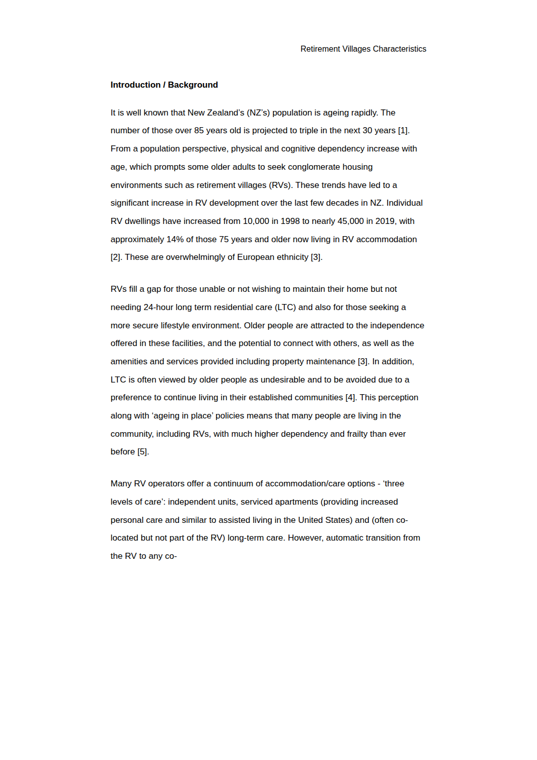Retirement Villages Characteristics
Introduction / Background
It is well known that New Zealand’s (NZ’s) population is ageing rapidly. The number of those over 85 years old is projected to triple in the next 30 years [1]. From a population perspective, physical and cognitive dependency increase with age, which prompts some older adults to seek conglomerate housing environments such as retirement villages (RVs). These trends have led to a significant increase in RV development over the last few decades in NZ. Individual RV dwellings have increased from 10,000 in 1998 to nearly 45,000 in 2019, with approximately 14% of those 75 years and older now living in RV accommodation [2]. These are overwhelmingly of European ethnicity [3].
RVs fill a gap for those unable or not wishing to maintain their home but not needing 24-hour long term residential care (LTC) and also for those seeking a more secure lifestyle environment. Older people are attracted to the independence offered in these facilities, and the potential to connect with others, as well as the amenities and services provided including property maintenance [3]. In addition, LTC is often viewed by older people as undesirable and to be avoided due to a preference to continue living in their established communities [4]. This perception along with ‘ageing in place’ policies means that many people are living in the community, including RVs, with much higher dependency and frailty than ever before [5].
Many RV operators offer a continuum of accommodation/care options - ‘three levels of care’: independent units, serviced apartments (providing increased personal care and similar to assisted living in the United States) and (often co-located but not part of the RV) long-term care. However, automatic transition from the RV to any co-